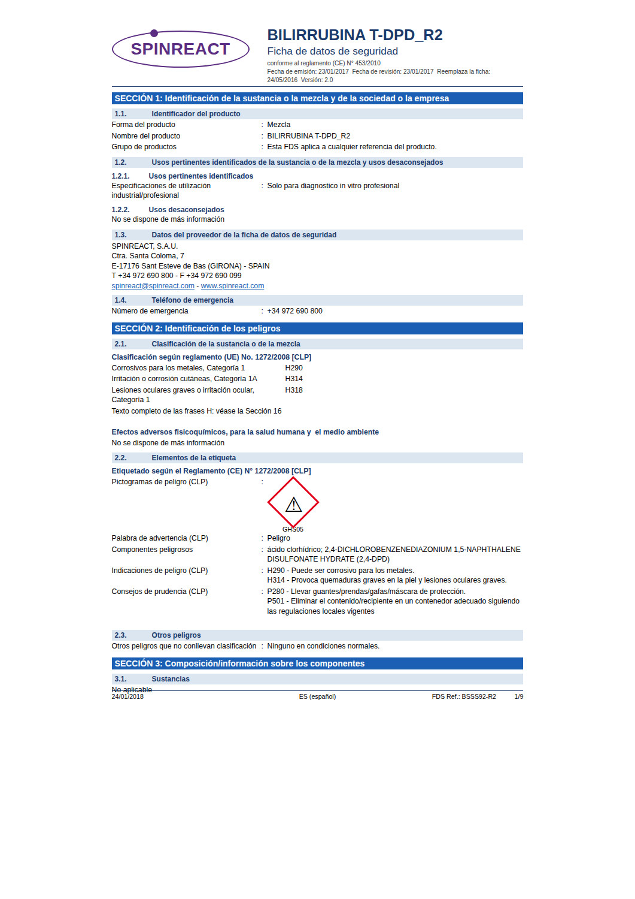SPINREACT
BILIRRUBINA T-DPD_R2
Ficha de datos de seguridad
conforme al reglamento (CE) N° 453/2010
Fecha de emisión: 23/01/2017 Fecha de revisión: 23/01/2017 Reemplaza la ficha: 24/05/2016 Versión: 2.0
SECCIÓN 1: Identificación de la sustancia o la mezcla y de la sociedad o la empresa
1.1. Identificador del producto
Forma del producto
:
Mezcla
Nombre del producto
:
BILIRRUBINA T-DPD_R2
Grupo de productos
:
Esta FDS aplica a cualquier referencia del producto.
1.2. Usos pertinentes identificados de la sustancia o de la mezcla y usos desaconsejados
1.2.1. Usos pertinentes identificados
Especificaciones de utilización
industrial/profesional
:
Solo para diagnostico in vitro profesional
1.2.2. Usos desaconsejados
No se dispone de más información
1.3. Datos del proveedor de la ficha de datos de seguridad
SPINREACT, S.A.U.
Ctra. Santa Coloma, 7
E-17176 Sant Esteve de Bas (GIRONA) - SPAIN
T +34 972 690 800 - F +34 972 690 099
spinreact@spinreact.com - www.spinreact.com
1.4. Teléfono de emergencia
Número de emergencia
:
+34 972 690 800
SECCIÓN 2: Identificación de los peligros
2.1. Clasificación de la sustancia o de la mezcla
Clasificación según reglamento (UE) No. 1272/2008 [CLP]
Corrosivos para los metales, Categoría 1
H290
Irritación o corrosión cutáneas, Categoría 1A
H314
Lesiones oculares graves o irritación ocular, Categoría 1
H318
Texto completo de las frases H: véase la Sección 16
Efectos adversos fisicoquímicos, para la salud humana y el medio ambiente
No se dispone de más información
2.2. Elementos de la etiqueta
Etiquetado según el Reglamento (CE) N° 1272/2008 [CLP]
Pictogramas de peligro (CLP)
:
⚠
GHS05
Palabra de advertencia (CLP)
:
Peligro
Componentes peligrosos
:
ácido clorhídrico; 2,4-DICHLOROBENZENEDIAZONIUM 1,5-NAPHTHALENE DISULFONATE HYDRATE (2,4-DPD)
Indicaciones de peligro (CLP)
:
H290 - Puede ser corrosivo para los metales.
H314 - Provoca quemaduras graves en la piel y lesiones oculares graves.
Consejos de prudencia (CLP)
:
P280 - Llevar guantes/prendas/gafas/máscara de protección.
P501 - Eliminar el contenido/recipiente en un contenedor adecuado siguiendo las regulaciones locales vigentes
2.3. Otros peligros
Otros peligros que no conllevan clasificación
:
Ninguno en condiciones normales.
SECCIÓN 3: Composición/información sobre los componentes
3.1. Sustancias
No aplicable
24/01/2018
ES (español)
FDS Ref.: BSSS92-R2 1/9